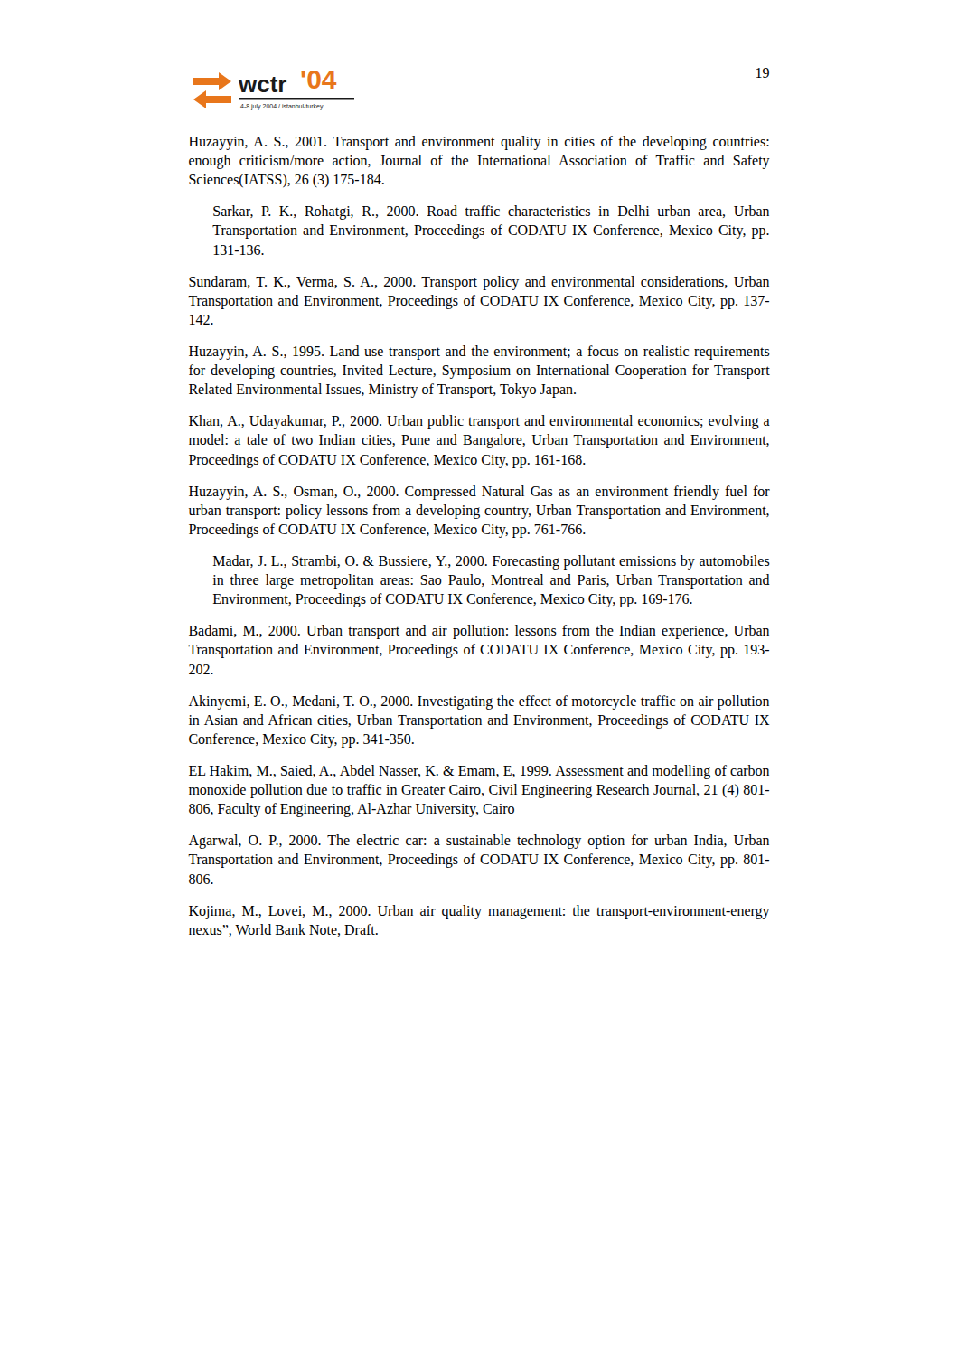wctr '04 4-8 july 2004 / istanbul-turkey
19
Huzayyin, A. S., 2001. Transport and environment quality in cities of the developing countries: enough criticism/more action, Journal of the International Association of Traffic and Safety Sciences(IATSS), 26 (3) 175-184.
Sarkar, P. K., Rohatgi, R., 2000. Road traffic characteristics in Delhi urban area, Urban Transportation and Environment, Proceedings of CODATU IX Conference, Mexico City, pp. 131-136.
Sundaram, T. K., Verma, S. A., 2000. Transport policy and environmental considerations, Urban Transportation and Environment, Proceedings of CODATU IX Conference, Mexico City, pp. 137-142.
Huzayyin, A. S., 1995. Land use transport and the environment; a focus on realistic requirements for developing countries, Invited Lecture, Symposium on International Cooperation for Transport Related Environmental Issues, Ministry of Transport, Tokyo Japan.
Khan, A., Udayakumar, P., 2000. Urban public transport and environmental economics; evolving a model: a tale of two Indian cities, Pune and Bangalore, Urban Transportation and Environment, Proceedings of CODATU IX Conference, Mexico City, pp. 161-168.
Huzayyin, A. S., Osman, O., 2000. Compressed Natural Gas as an environment friendly fuel for urban transport: policy lessons from a developing country, Urban Transportation and Environment, Proceedings of CODATU IX Conference, Mexico City, pp. 761-766.
Madar, J. L., Strambi, O. & Bussiere, Y., 2000. Forecasting pollutant emissions by automobiles in three large metropolitan areas: Sao Paulo, Montreal and Paris, Urban Transportation and Environment, Proceedings of CODATU IX Conference, Mexico City, pp. 169-176.
Badami, M., 2000. Urban transport and air pollution: lessons from the Indian experience, Urban Transportation and Environment, Proceedings of CODATU IX Conference, Mexico City, pp. 193-202.
Akinyemi, E. O., Medani, T. O., 2000. Investigating the effect of motorcycle traffic on air pollution in Asian and African cities, Urban Transportation and Environment, Proceedings of CODATU IX Conference, Mexico City, pp. 341-350.
EL Hakim, M., Saied, A., Abdel Nasser, K. & Emam, E, 1999. Assessment and modelling of carbon monoxide pollution due to traffic in Greater Cairo, Civil Engineering Research Journal, 21 (4) 801-806, Faculty of Engineering, Al-Azhar University, Cairo
Agarwal, O. P., 2000. The electric car: a sustainable technology option for urban India, Urban Transportation and Environment, Proceedings of CODATU IX Conference, Mexico City, pp. 801-806.
Kojima, M., Lovei, M., 2000. Urban air quality management: the transport-environment-energy nexus”, World Bank Note, Draft.